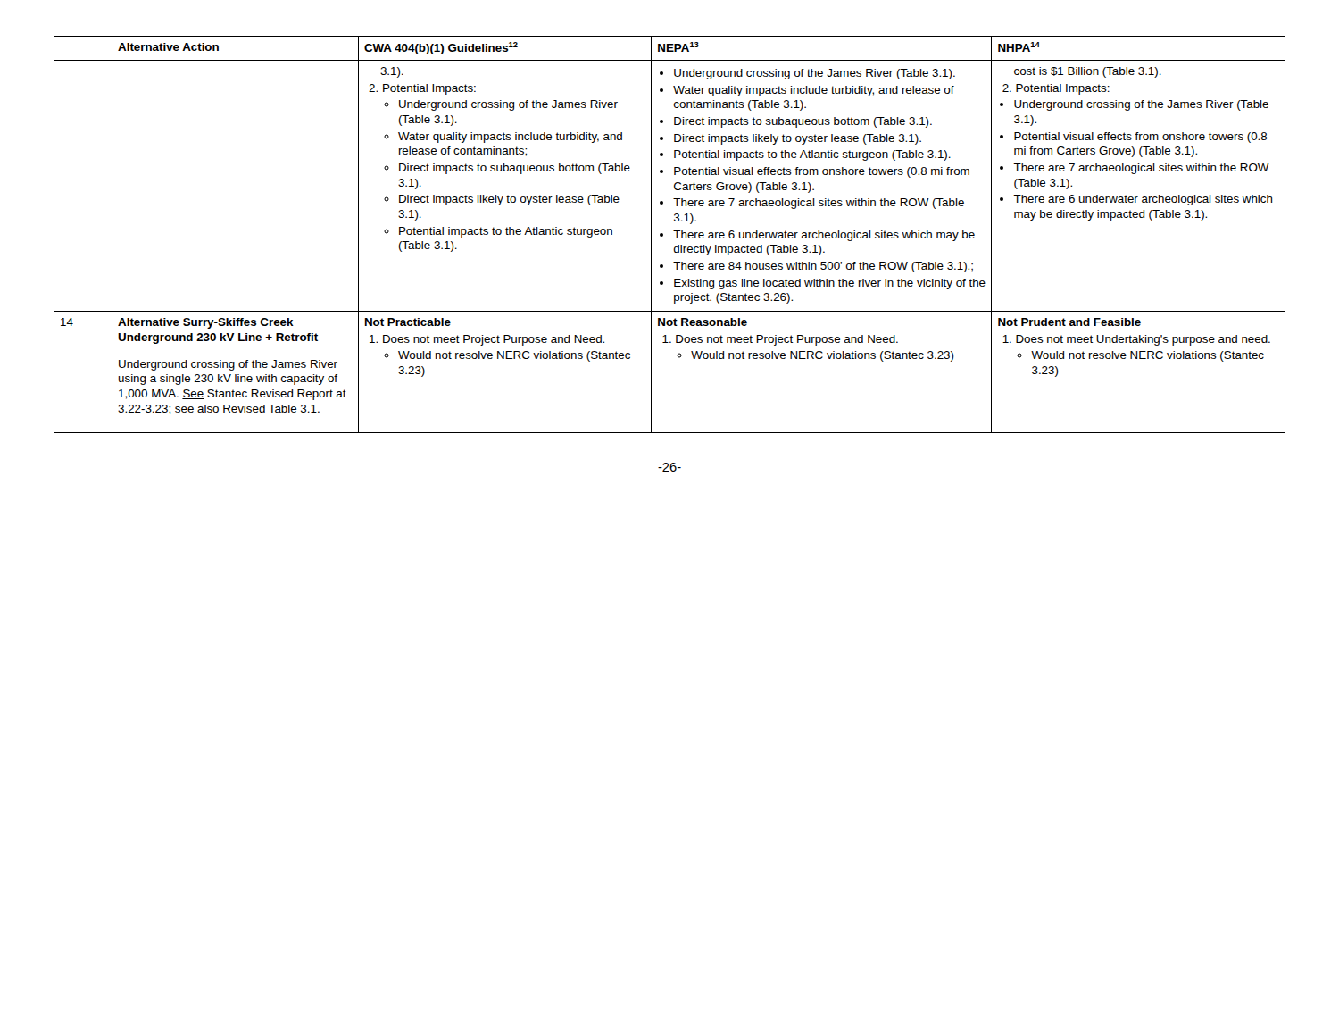| | Alternative Action | CWA 404(b)(1) Guidelines 12 | NEPA 13 | NHPA 14 |
| --- | --- | --- | --- | --- |
| | | 3.1). Potential Impacts: Underground crossing of the James River (Table 3.1). Water quality impacts include turbidity, and release of contaminants; Direct impacts to subaqueous bottom (Table 3.1). Direct impacts likely to oyster lease (Table 3.1). Potential impacts to the Atlantic sturgeon (Table 3.1). | Underground crossing of the James River (Table 3.1). Water quality impacts include turbidity, and release of contaminants (Table 3.1). Direct impacts to subaqueous bottom (Table 3.1). Direct impacts likely to oyster lease (Table 3.1). Potential impacts to the Atlantic sturgeon (Table 3.1). Potential visual effects from onshore towers (0.8 mi from Carters Grove) (Table 3.1). There are 7 archaeological sites within the ROW (Table 3.1). There are 6 underwater archeological sites which may be directly impacted (Table 3.1). There are 84 houses within 500' of the ROW (Table 3.1).; Existing gas line located within the river in the vicinity of the project. (Stantec 3.26). | cost is $1 Billion (Table 3.1). Potential Impacts: Underground crossing of the James River (Table 3.1). Potential visual effects from onshore towers (0.8 mi from Carters Grove) (Table 3.1). There are 7 archaeological sites within the ROW (Table 3.1). There are 6 underwater archeological sites which may be directly impacted (Table 3.1). |
| 14 | Alternative Surry-Skiffes Creek Underground 230 kV Line + Retrofit Underground crossing of the James River using a single 230 kV line with capacity of 1,000 MVA. See Stantec Revised Report at 3.22-3.23; see also Revised Table 3.1. | Not Practicable Does not meet Project Purpose and Need. Would not resolve NERC violations (Stantec 3.23) | Not Reasonable Does not meet Project Purpose and Need. Would not resolve NERC violations (Stantec 3.23) | Not Prudent and Feasible Does not meet Undertaking's purpose and need. Would not resolve NERC violations (Stantec 3.23) |
-26-